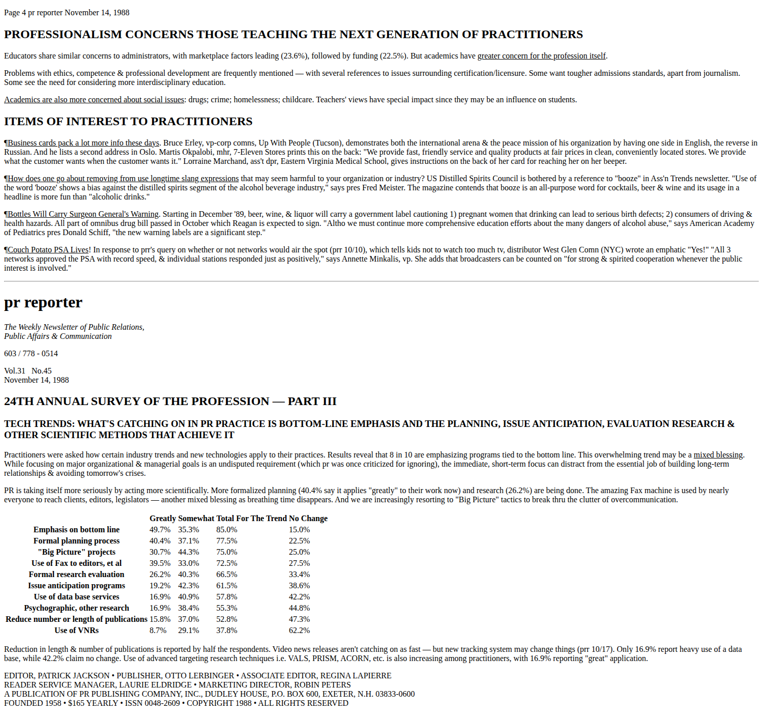Page 4 pr reporter November 14, 1988
PROFESSIONALISM CONCERNS THOSE TEACHING THE NEXT GENERATION OF PRACTITIONERS
Educators share similar concerns to administrators, with marketplace factors leading (23.6%), followed by funding (22.5%). But academics have greater concern for the profession itself.
Problems with ethics, competence & professional development are frequently mentioned — with several references to issues surrounding certification/licensure. Some want tougher admissions standards, apart from journalism. Some see the need for considering more interdisciplinary education.
Academics are also more concerned about social issues: drugs; crime; homelessness; childcare. Teachers' views have special impact since they may be an influence on students.
ITEMS OF INTEREST TO PRACTITIONERS
¶Business cards pack a lot more info these days. Bruce Erley, vp-corp comns, Up With People (Tucson), demonstrates both the international arena & the peace mission of his organization by having one side in English, the reverse in Russian. And he lists a second address in Oslo. Martis Okpalobi, mhr, 7-Eleven Stores prints this on the back: "We provide fast, friendly service and quality products at fair prices in clean, conveniently located stores. We provide what the customer wants when the customer wants it." Lorraine Marchand, ass't dpr, Eastern Virginia Medical School, gives instructions on the back of her card for reaching her on her beeper.
¶How does one go about removing from use longtime slang expressions that may seem harmful to your organization or industry? US Distilled Spirits Council is bothered by a reference to "booze" in Ass'n Trends newsletter. "Use of the word 'booze' shows a bias against the distilled spirits segment of the alcohol beverage industry," says pres Fred Meister. The magazine contends that booze is an all-purpose word for cocktails, beer & wine and its usage in a headline is more fun than "alcoholic drinks."
¶Bottles Will Carry Surgeon General's Warning. Starting in December '89, beer, wine, & liquor will carry a government label cautioning 1) pregnant women that drinking can lead to serious birth defects; 2) consumers of driving & health hazards. All part of omnibus drug bill passed in October which Reagan is expected to sign. "Altho we must continue more comprehensive education efforts about the many dangers of alcohol abuse," says American Academy of Pediatrics pres Donald Schiff, "the new warning labels are a significant step."
¶Couch Potato PSA Lives! In response to prr's query on whether or not networks would air the spot (prr 10/10), which tells kids not to watch too much tv, distributor West Glen Comn (NYC) wrote an emphatic "Yes!" "All 3 networks approved the PSA with record speed, & individual stations responded just as positively," says Annette Minkalis, vp. She adds that broadcasters can be counted on "for strong & spirited cooperation whenever the public interest is involved."
pr reporter
The Weekly Newsletter of Public Relations,
Public Affairs & Communication
603 / 778 - 0514
Vol.31 No.45
November 14, 1988
24TH ANNUAL SURVEY OF THE PROFESSION — PART III
TECH TRENDS: WHAT'S CATCHING ON IN PR PRACTICE IS BOTTOM-LINE EMPHASIS AND THE PLANNING, ISSUE ANTICIPATION, EVALUATION RESEARCH & OTHER SCIENTIFIC METHODS THAT ACHIEVE IT
Practitioners were asked how certain industry trends and new technologies apply to their practices. Results reveal that 8 in 10 are emphasizing programs tied to the bottom line. This overwhelming trend may be a mixed blessing. While focusing on major organizational & managerial goals is an undisputed requirement (which pr was once criticized for ignoring), the immediate, short-term focus can distract from the essential job of building long-term relationships & avoiding tomorrow's crises.
PR is taking itself more seriously by acting more scientifically. More formalized planning (40.4% say it applies "greatly" to their work now) and research (26.2%) are being done. The amazing Fax machine is used by nearly everyone to reach clients, editors, legislators — another mixed blessing as breathing time disappears. And we are increasingly resorting to "Big Picture" tactics to break thru the clutter of overcommunication.
| | Greatly | Somewhat | Total For The Trend | No Change |
| --- | --- | --- | --- | --- |
| Emphasis on bottom line | 49.7% | 35.3% | 85.0% | 15.0% |
| Formal planning process | 40.4% | 37.1% | 77.5% | 22.5% |
| "Big Picture" projects | 30.7% | 44.3% | 75.0% | 25.0% |
| Use of Fax to editors, et al | 39.5% | 33.0% | 72.5% | 27.5% |
| Formal research evaluation | 26.2% | 40.3% | 66.5% | 33.4% |
| Issue anticipation programs | 19.2% | 42.3% | 61.5% | 38.6% |
| Use of data base services | 16.9% | 40.9% | 57.8% | 42.2% |
| Psychographic, other research | 16.9% | 38.4% | 55.3% | 44.8% |
| Reduce number or length of publications | 15.8% | 37.0% | 52.8% | 47.3% |
| Use of VNRs | 8.7% | 29.1% | 37.8% | 62.2% |
Reduction in length & number of publications is reported by half the respondents. Video news releases aren't catching on as fast — but new tracking system may change things (prr 10/17). Only 16.9% report heavy use of a data base, while 42.2% claim no change. Use of advanced targeting research techniques i.e. VALS, PRISM, ACORN, etc. is also increasing among practitioners, with 16.9% reporting "great" application.
EDITOR, PATRICK JACKSON • PUBLISHER, OTTO LERBINGER • ASSOCIATE EDITOR, REGINA LAPIERRE
READER SERVICE MANAGER, LAURIE ELDRIDGE • MARKETING DIRECTOR, ROBIN PETERS
A PUBLICATION OF PR PUBLISHING COMPANY, INC., DUDLEY HOUSE, P.O. BOX 600, EXETER, N.H. 03833-0600
FOUNDED 1958 • $165 YEARLY • ISSN 0048-2609 • COPYRIGHT 1988 • ALL RIGHTS RESERVED